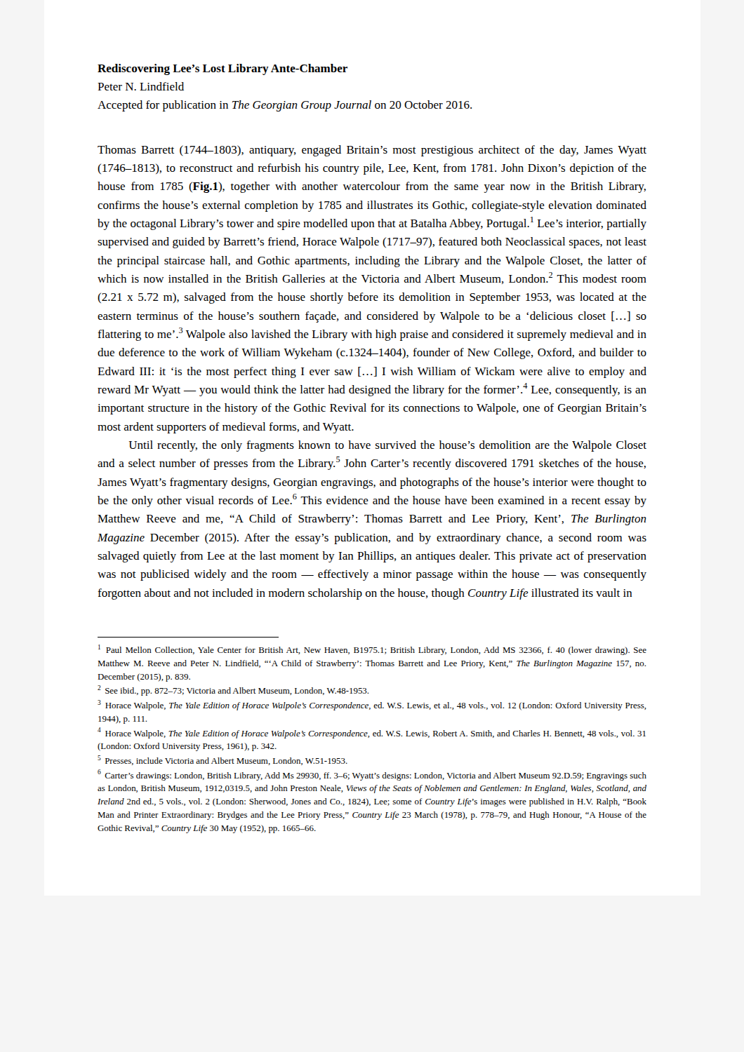Rediscovering Lee’s Lost Library Ante-Chamber
Peter N. Lindfield
Accepted for publication in The Georgian Group Journal on 20 October 2016.
Thomas Barrett (1744–1803), antiquary, engaged Britain’s most prestigious architect of the day, James Wyatt (1746–1813), to reconstruct and refurbish his country pile, Lee, Kent, from 1781. John Dixon’s depiction of the house from 1785 (Fig.1), together with another watercolour from the same year now in the British Library, confirms the house’s external completion by 1785 and illustrates its Gothic, collegiate-style elevation dominated by the octagonal Library’s tower and spire modelled upon that at Batalha Abbey, Portugal.1 Lee’s interior, partially supervised and guided by Barrett’s friend, Horace Walpole (1717–97), featured both Neoclassical spaces, not least the principal staircase hall, and Gothic apartments, including the Library and the Walpole Closet, the latter of which is now installed in the British Galleries at the Victoria and Albert Museum, London.2 This modest room (2.21 x 5.72 m), salvaged from the house shortly before its demolition in September 1953, was located at the eastern terminus of the house’s southern façade, and considered by Walpole to be a ‘delicious closet […] so flattering to me’.3 Walpole also lavished the Library with high praise and considered it supremely medieval and in due deference to the work of William Wykeham (c.1324–1404), founder of New College, Oxford, and builder to Edward III: it ‘is the most perfect thing I ever saw […] I wish William of Wickam were alive to employ and reward Mr Wyatt — you would think the latter had designed the library for the former’.4 Lee, consequently, is an important structure in the history of the Gothic Revival for its connections to Walpole, one of Georgian Britain’s most ardent supporters of medieval forms, and Wyatt.
Until recently, the only fragments known to have survived the house’s demolition are the Walpole Closet and a select number of presses from the Library.5 John Carter’s recently discovered 1791 sketches of the house, James Wyatt’s fragmentary designs, Georgian engravings, and photographs of the house’s interior were thought to be the only other visual records of Lee.6 This evidence and the house have been examined in a recent essay by Matthew Reeve and me, “A Child of Strawberry’: Thomas Barrett and Lee Priory, Kent’, The Burlington Magazine December (2015). After the essay’s publication, and by extraordinary chance, a second room was salvaged quietly from Lee at the last moment by Ian Phillips, an antiques dealer. This private act of preservation was not publicised widely and the room — effectively a minor passage within the house — was consequently forgotten about and not included in modern scholarship on the house, though Country Life illustrated its vault in
1 Paul Mellon Collection, Yale Center for British Art, New Haven, B1975.1; British Library, London, Add MS 32366, f. 40 (lower drawing). See Matthew M. Reeve and Peter N. Lindfield, “‘A Child of Strawberry’: Thomas Barrett and Lee Priory, Kent,” The Burlington Magazine 157, no. December (2015), p. 839.
2 See ibid., pp. 872–73; Victoria and Albert Museum, London, W.48-1953.
3 Horace Walpole, The Yale Edition of Horace Walpole’s Correspondence, ed. W.S. Lewis, et al., 48 vols., vol. 12 (London: Oxford University Press, 1944), p. 111.
4 Horace Walpole, The Yale Edition of Horace Walpole’s Correspondence, ed. W.S. Lewis, Robert A. Smith, and Charles H. Bennett, 48 vols., vol. 31 (London: Oxford University Press, 1961), p. 342.
5 Presses, include Victoria and Albert Museum, London, W.51-1953.
6 Carter’s drawings: London, British Library, Add Ms 29930, ff. 3–6; Wyatt’s designs: London, Victoria and Albert Museum 92.D.59; Engravings such as London, British Museum, 1912,0319.5, and John Preston Neale, Views of the Seats of Noblemen and Gentlemen: In England, Wales, Scotland, and Ireland 2nd ed., 5 vols., vol. 2 (London: Sherwood, Jones and Co., 1824), Lee; some of Country Life’s images were published in H.V. Ralph, “Book Man and Printer Extraordinary: Brydges and the Lee Priory Press,” Country Life 23 March (1978), p. 778–79, and Hugh Honour, “A House of the Gothic Revival,” Country Life 30 May (1952), pp. 1665–66.